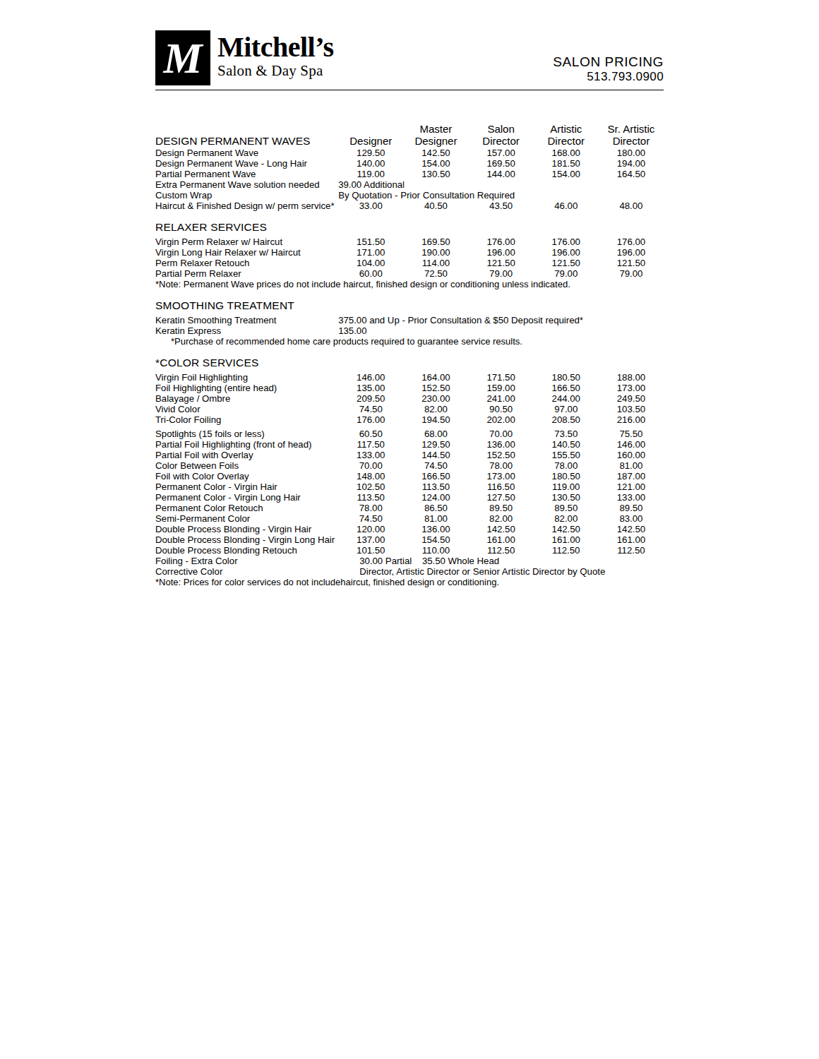M
Mitchell’s
Salon & Day Spa
SALON PRICING
513.793.0900
| | | Master | Salon | Artistic | Sr. Artistic |
| --- | --- | --- | --- | --- | --- |
| DESIGN PERMANENT WAVES | Designer | Designer | Director | Director | Director |
| Design Permanent Wave | 129.50 | 142.50 | 157.00 | 168.00 | 180.00 |
| Design Permanent Wave - Long Hair | 140.00 | 154.00 | 169.50 | 181.50 | 194.00 |
| Partial Permanent Wave | 119.00 | 130.50 | 144.00 | 154.00 | 164.50 |
| Extra Permanent Wave solution needed | 39.00 Additional |
| Custom Wrap | By Quotation - Prior Consultation Required |
| Haircut & Finished Design w/ perm service* | 33.00 | 40.50 | 43.50 | 46.00 | 48.00 |
| RELAXER SERVICES |
| Virgin Perm Relaxer w/ Haircut | 151.50 | 169.50 | 176.00 | 176.00 | 176.00 |
| Virgin Long Hair Relaxer w/ Haircut | 171.00 | 190.00 | 196.00 | 196.00 | 196.00 |
| Perm Relaxer Retouch | 104.00 | 114.00 | 121.50 | 121.50 | 121.50 |
| Partial Perm Relaxer | 60.00 | 72.50 | 79.00 | 79.00 | 79.00 |
| *Note: Permanent Wave prices do not include haircut, finished design or conditioning unless indicated. |
| SMOOTHING TREATMENT |
| Keratin Smoothing Treatment | 375.00 and Up - Prior Consultation & $50 Deposit required* |
| Keratin Express | 135.00 |
| *Purchase of recommended home care products required to guarantee service results. |
| *COLOR SERVICES |
| Virgin Foil Highlighting | 146.00 | 164.00 | 171.50 | 180.50 | 188.00 |
| Foil Highlighting (entire head) | 135.00 | 152.50 | 159.00 | 166.50 | 173.00 |
| Balayage / Ombre | 209.50 | 230.00 | 241.00 | 244.00 | 249.50 |
| Vivid Color | 74.50 | 82.00 | 90.50 | 97.00 | 103.50 |
| Tri-Color Foiling | 176.00 | 194.50 | 202.00 | 208.50 | 216.00 |
| Spotlights (15 foils or less) | 60.50 | 68.00 | 70.00 | 73.50 | 75.50 |
| Partial Foil Highlighting (front of head) | 117.50 | 129.50 | 136.00 | 140.50 | 146.00 |
| Partial Foil with Overlay | 133.00 | 144.50 | 152.50 | 155.50 | 160.00 |
| Color Between Foils | 70.00 | 74.50 | 78.00 | 78.00 | 81.00 |
| Foil with Color Overlay | 148.00 | 166.50 | 173.00 | 180.50 | 187.00 |
| Permanent Color - Virgin Hair | 102.50 | 113.50 | 116.50 | 119.00 | 121.00 |
| Permanent Color - Virgin Long Hair | 113.50 | 124.00 | 127.50 | 130.50 | 133.00 |
| Permanent Color Retouch | 78.00 | 86.50 | 89.50 | 89.50 | 89.50 |
| Semi-Permanent Color | 74.50 | 81.00 | 82.00 | 82.00 | 83.00 |
| Double Process Blonding - Virgin Hair | 120.00 | 136.00 | 142.50 | 142.50 | 142.50 |
| Double Process Blonding - Virgin Long Hair | 137.00 | 154.50 | 161.00 | 161.00 | 161.00 |
| Double Process Blonding Retouch | 101.50 | 110.00 | 112.50 | 112.50 | 112.50 |
| Foiling - Extra Color | 30.00 Partial 35.50 Whole Head |
| Corrective Color | Director, Artistic Director or Senior Artistic Director by Quote |
| *Note: Prices for color services do not includehaircut, finished design or conditioning. |